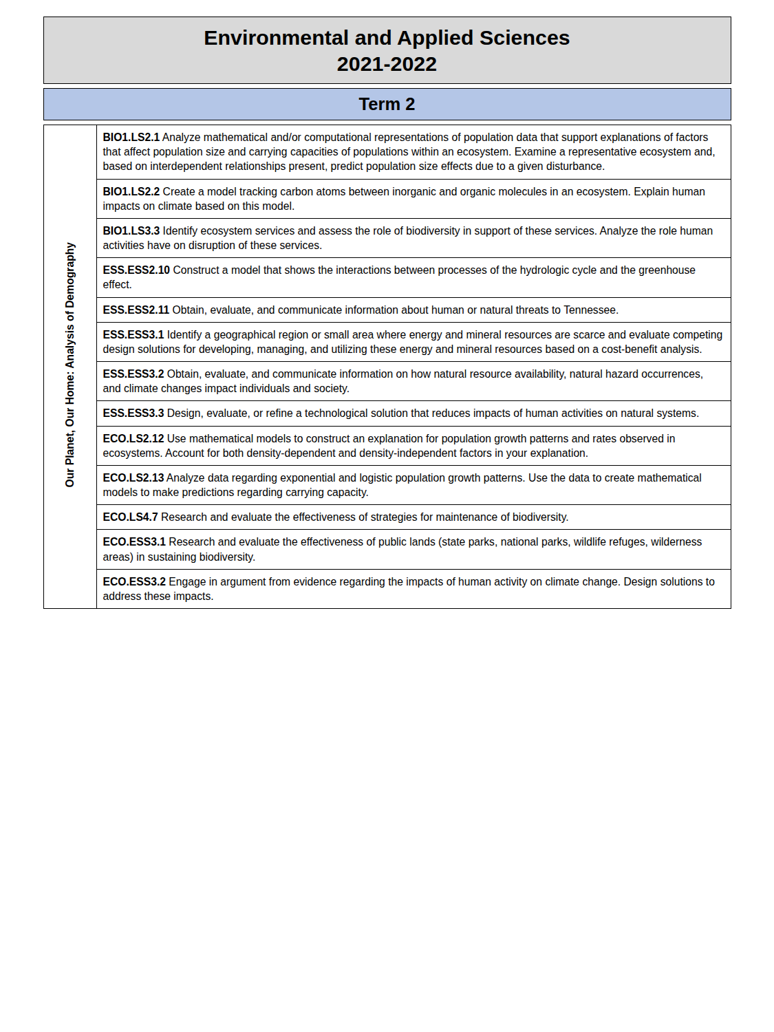Environmental and Applied Sciences
2021-2022
Term 2
| Our Planet, Our Home: Analysis of Demography | BIO1.LS2.1 Analyze mathematical and/or computational representations of population data that support explanations of factors that affect population size and carrying capacities of populations within an ecosystem. Examine a representative ecosystem and, based on interdependent relationships present, predict population size effects due to a given disturbance. |
| BIO1.LS2.2 Create a model tracking carbon atoms between inorganic and organic molecules in an ecosystem. Explain human impacts on climate based on this model. |
| BIO1.LS3.3 Identify ecosystem services and assess the role of biodiversity in support of these services. Analyze the role human activities have on disruption of these services. |
| ESS.ESS2.10 Construct a model that shows the interactions between processes of the hydrologic cycle and the greenhouse effect. |
| ESS.ESS2.11 Obtain, evaluate, and communicate information about human or natural threats to Tennessee. |
| ESS.ESS3.1 Identify a geographical region or small area where energy and mineral resources are scarce and evaluate competing design solutions for developing, managing, and utilizing these energy and mineral resources based on a cost-benefit analysis. |
| ESS.ESS3.2 Obtain, evaluate, and communicate information on how natural resource availability, natural hazard occurrences, and climate changes impact individuals and society. |
| ESS.ESS3.3 Design, evaluate, or refine a technological solution that reduces impacts of human activities on natural systems. |
| ECO.LS2.12 Use mathematical models to construct an explanation for population growth patterns and rates observed in ecosystems. Account for both density-dependent and density-independent factors in your explanation. |
| ECO.LS2.13 Analyze data regarding exponential and logistic population growth patterns. Use the data to create mathematical models to make predictions regarding carrying capacity. |
| ECO.LS4.7 Research and evaluate the effectiveness of strategies for maintenance of biodiversity. |
| ECO.ESS3.1 Research and evaluate the effectiveness of public lands (state parks, national parks, wildlife refuges, wilderness areas) in sustaining biodiversity. |
| ECO.ESS3.2 Engage in argument from evidence regarding the impacts of human activity on climate change. Design solutions to address these impacts. |